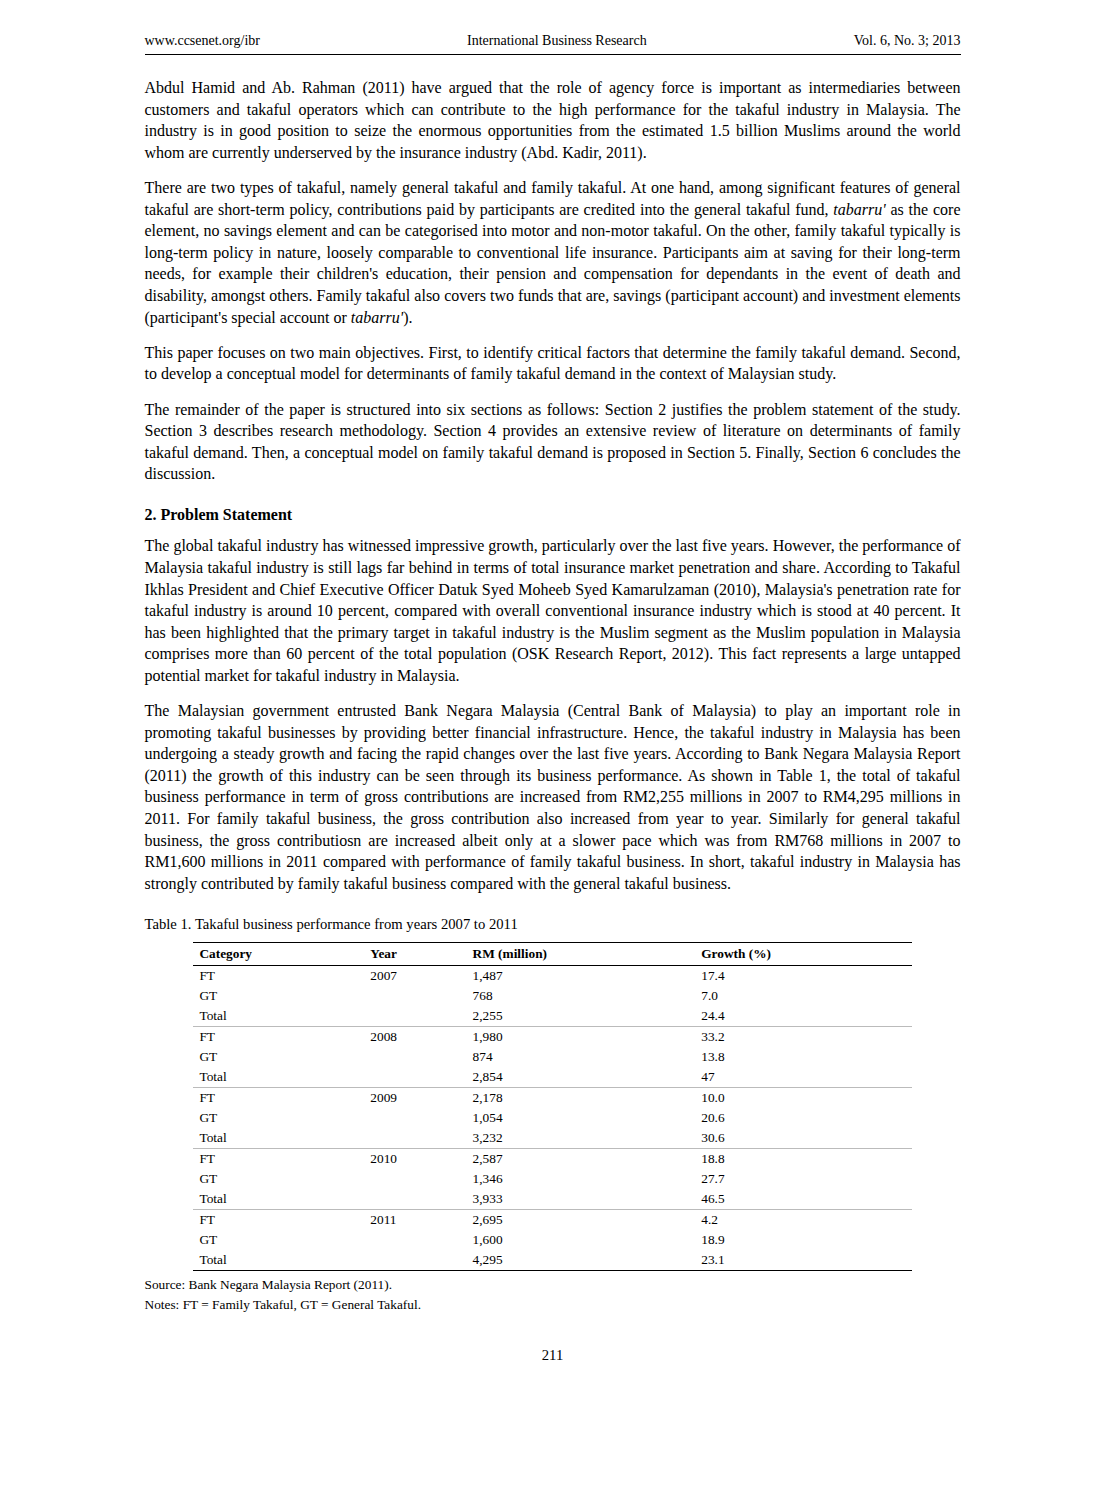www.ccsenet.org/ibr
International Business Research
Vol. 6, No. 3; 2013
Abdul Hamid and Ab. Rahman (2011) have argued that the role of agency force is important as intermediaries between customers and takaful operators which can contribute to the high performance for the takaful industry in Malaysia. The industry is in good position to seize the enormous opportunities from the estimated 1.5 billion Muslims around the world whom are currently underserved by the insurance industry (Abd. Kadir, 2011).
There are two types of takaful, namely general takaful and family takaful. At one hand, among significant features of general takaful are short-term policy, contributions paid by participants are credited into the general takaful fund, tabarru' as the core element, no savings element and can be categorised into motor and non-motor takaful. On the other, family takaful typically is long-term policy in nature, loosely comparable to conventional life insurance. Participants aim at saving for their long-term needs, for example their children's education, their pension and compensation for dependants in the event of death and disability, amongst others. Family takaful also covers two funds that are, savings (participant account) and investment elements (participant's special account or tabarru').
This paper focuses on two main objectives. First, to identify critical factors that determine the family takaful demand. Second, to develop a conceptual model for determinants of family takaful demand in the context of Malaysian study.
The remainder of the paper is structured into six sections as follows: Section 2 justifies the problem statement of the study. Section 3 describes research methodology. Section 4 provides an extensive review of literature on determinants of family takaful demand. Then, a conceptual model on family takaful demand is proposed in Section 5. Finally, Section 6 concludes the discussion.
2. Problem Statement
The global takaful industry has witnessed impressive growth, particularly over the last five years. However, the performance of Malaysia takaful industry is still lags far behind in terms of total insurance market penetration and share. According to Takaful Ikhlas President and Chief Executive Officer Datuk Syed Moheeb Syed Kamarulzaman (2010), Malaysia's penetration rate for takaful industry is around 10 percent, compared with overall conventional insurance industry which is stood at 40 percent. It has been highlighted that the primary target in takaful industry is the Muslim segment as the Muslim population in Malaysia comprises more than 60 percent of the total population (OSK Research Report, 2012). This fact represents a large untapped potential market for takaful industry in Malaysia.
The Malaysian government entrusted Bank Negara Malaysia (Central Bank of Malaysia) to play an important role in promoting takaful businesses by providing better financial infrastructure. Hence, the takaful industry in Malaysia has been undergoing a steady growth and facing the rapid changes over the last five years. According to Bank Negara Malaysia Report (2011) the growth of this industry can be seen through its business performance. As shown in Table 1, the total of takaful business performance in term of gross contributions are increased from RM2,255 millions in 2007 to RM4,295 millions in 2011. For family takaful business, the gross contribution also increased from year to year. Similarly for general takaful business, the gross contributiosn are increased albeit only at a slower pace which was from RM768 millions in 2007 to RM1,600 millions in 2011 compared with performance of family takaful business. In short, takaful industry in Malaysia has strongly contributed by family takaful business compared with the general takaful business.
Table 1. Takaful business performance from years 2007 to 2011
| Category | Year | RM (million) | Growth (%) |
| --- | --- | --- | --- |
| FT | 2007 | 1,487 | 17.4 |
| GT | | 768 | 7.0 |
| Total | | 2,255 | 24.4 |
| FT | 2008 | 1,980 | 33.2 |
| GT | | 874 | 13.8 |
| Total | | 2,854 | 47 |
| FT | 2009 | 2,178 | 10.0 |
| GT | | 1,054 | 20.6 |
| Total | | 3,232 | 30.6 |
| FT | 2010 | 2,587 | 18.8 |
| GT | | 1,346 | 27.7 |
| Total | | 3,933 | 46.5 |
| FT | 2011 | 2,695 | 4.2 |
| GT | | 1,600 | 18.9 |
| Total | | 4,295 | 23.1 |
Source: Bank Negara Malaysia Report (2011).
Notes: FT = Family Takaful, GT = General Takaful.
211